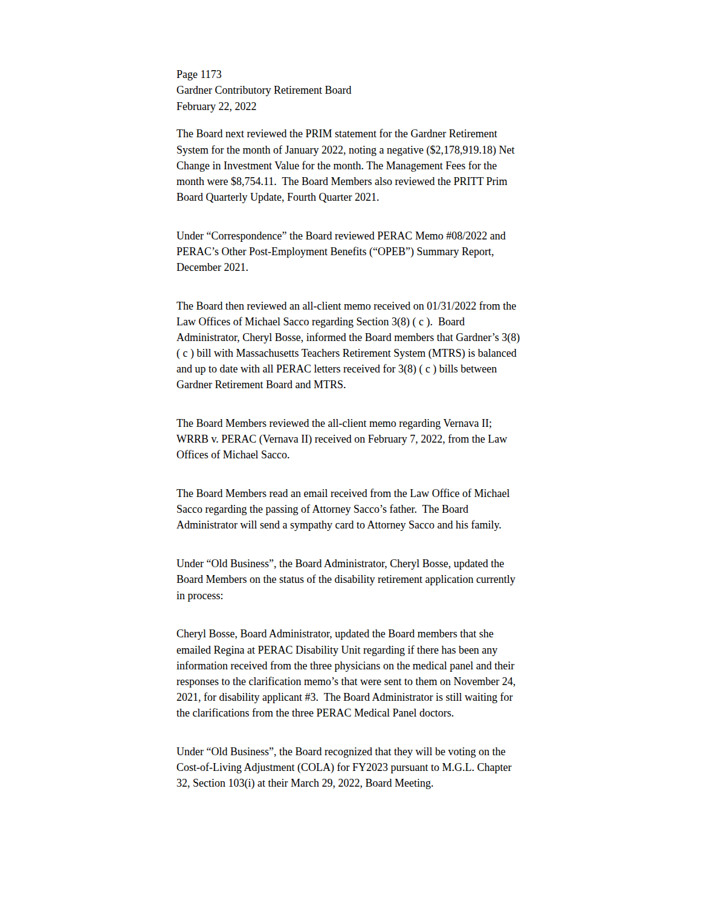Page 1173
Gardner Contributory Retirement Board
February 22, 2022
The Board next reviewed the PRIM statement for the Gardner Retirement System for the month of January 2022, noting a negative ($2,178,919.18) Net Change in Investment Value for the month. The Management Fees for the month were $8,754.11. The Board Members also reviewed the PRITT Prim Board Quarterly Update, Fourth Quarter 2021.
Under “Correspondence” the Board reviewed PERAC Memo #08/2022 and PERAC’s Other Post-Employment Benefits (“OPEB”) Summary Report, December 2021.
The Board then reviewed an all-client memo received on 01/31/2022 from the Law Offices of Michael Sacco regarding Section 3(8) ( c ). Board Administrator, Cheryl Bosse, informed the Board members that Gardner’s 3(8) ( c ) bill with Massachusetts Teachers Retirement System (MTRS) is balanced and up to date with all PERAC letters received for 3(8) ( c ) bills between Gardner Retirement Board and MTRS.
The Board Members reviewed the all-client memo regarding Vernava II; WRRB v. PERAC (Vernava II) received on February 7, 2022, from the Law Offices of Michael Sacco.
The Board Members read an email received from the Law Office of Michael Sacco regarding the passing of Attorney Sacco’s father. The Board Administrator will send a sympathy card to Attorney Sacco and his family.
Under “Old Business”, the Board Administrator, Cheryl Bosse, updated the Board Members on the status of the disability retirement application currently in process:
Cheryl Bosse, Board Administrator, updated the Board members that she emailed Regina at PERAC Disability Unit regarding if there has been any information received from the three physicians on the medical panel and their responses to the clarification memo’s that were sent to them on November 24, 2021, for disability applicant #3. The Board Administrator is still waiting for the clarifications from the three PERAC Medical Panel doctors.
Under “Old Business”, the Board recognized that they will be voting on the Cost-of-Living Adjustment (COLA) for FY2023 pursuant to M.G.L. Chapter 32, Section 103(i) at their March 29, 2022, Board Meeting.